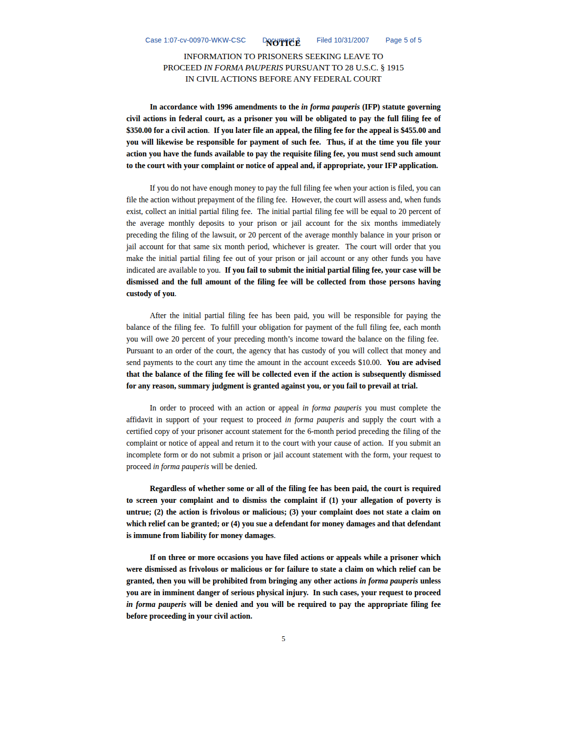Case 1:07-cv-00970-WKW-CSC Document 3 Filed 10/31/2007 Page 5 of 5
NOTICE
INFORMATION TO PRISONERS SEEKING LEAVE TO PROCEED IN FORMA PAUPERIS PURSUANT TO 28 U.S.C. § 1915 IN CIVIL ACTIONS BEFORE ANY FEDERAL COURT
In accordance with 1996 amendments to the in forma pauperis (IFP) statute governing civil actions in federal court, as a prisoner you will be obligated to pay the full filing fee of $350.00 for a civil action. If you later file an appeal, the filing fee for the appeal is $455.00 and you will likewise be responsible for payment of such fee. Thus, if at the time you file your action you have the funds available to pay the requisite filing fee, you must send such amount to the court with your complaint or notice of appeal and, if appropriate, your IFP application.
If you do not have enough money to pay the full filing fee when your action is filed, you can file the action without prepayment of the filing fee. However, the court will assess and, when funds exist, collect an initial partial filing fee. The initial partial filing fee will be equal to 20 percent of the average monthly deposits to your prison or jail account for the six months immediately preceding the filing of the lawsuit, or 20 percent of the average monthly balance in your prison or jail account for that same six month period, whichever is greater. The court will order that you make the initial partial filing fee out of your prison or jail account or any other funds you have indicated are available to you. If you fail to submit the initial partial filing fee, your case will be dismissed and the full amount of the filing fee will be collected from those persons having custody of you.
After the initial partial filing fee has been paid, you will be responsible for paying the balance of the filing fee. To fulfill your obligation for payment of the full filing fee, each month you will owe 20 percent of your preceding month’s income toward the balance on the filing fee. Pursuant to an order of the court, the agency that has custody of you will collect that money and send payments to the court any time the amount in the account exceeds $10.00. You are advised that the balance of the filing fee will be collected even if the action is subsequently dismissed for any reason, summary judgment is granted against you, or you fail to prevail at trial.
In order to proceed with an action or appeal in forma pauperis you must complete the affidavit in support of your request to proceed in forma pauperis and supply the court with a certified copy of your prisoner account statement for the 6-month period preceding the filing of the complaint or notice of appeal and return it to the court with your cause of action. If you submit an incomplete form or do not submit a prison or jail account statement with the form, your request to proceed in forma pauperis will be denied.
Regardless of whether some or all of the filing fee has been paid, the court is required to screen your complaint and to dismiss the complaint if (1) your allegation of poverty is untrue; (2) the action is frivolous or malicious; (3) your complaint does not state a claim on which relief can be granted; or (4) you sue a defendant for money damages and that defendant is immune from liability for money damages.
If on three or more occasions you have filed actions or appeals while a prisoner which were dismissed as frivolous or malicious or for failure to state a claim on which relief can be granted, then you will be prohibited from bringing any other actions in forma pauperis unless you are in imminent danger of serious physical injury. In such cases, your request to proceed in forma pauperis will be denied and you will be required to pay the appropriate filing fee before proceeding in your civil action.
5